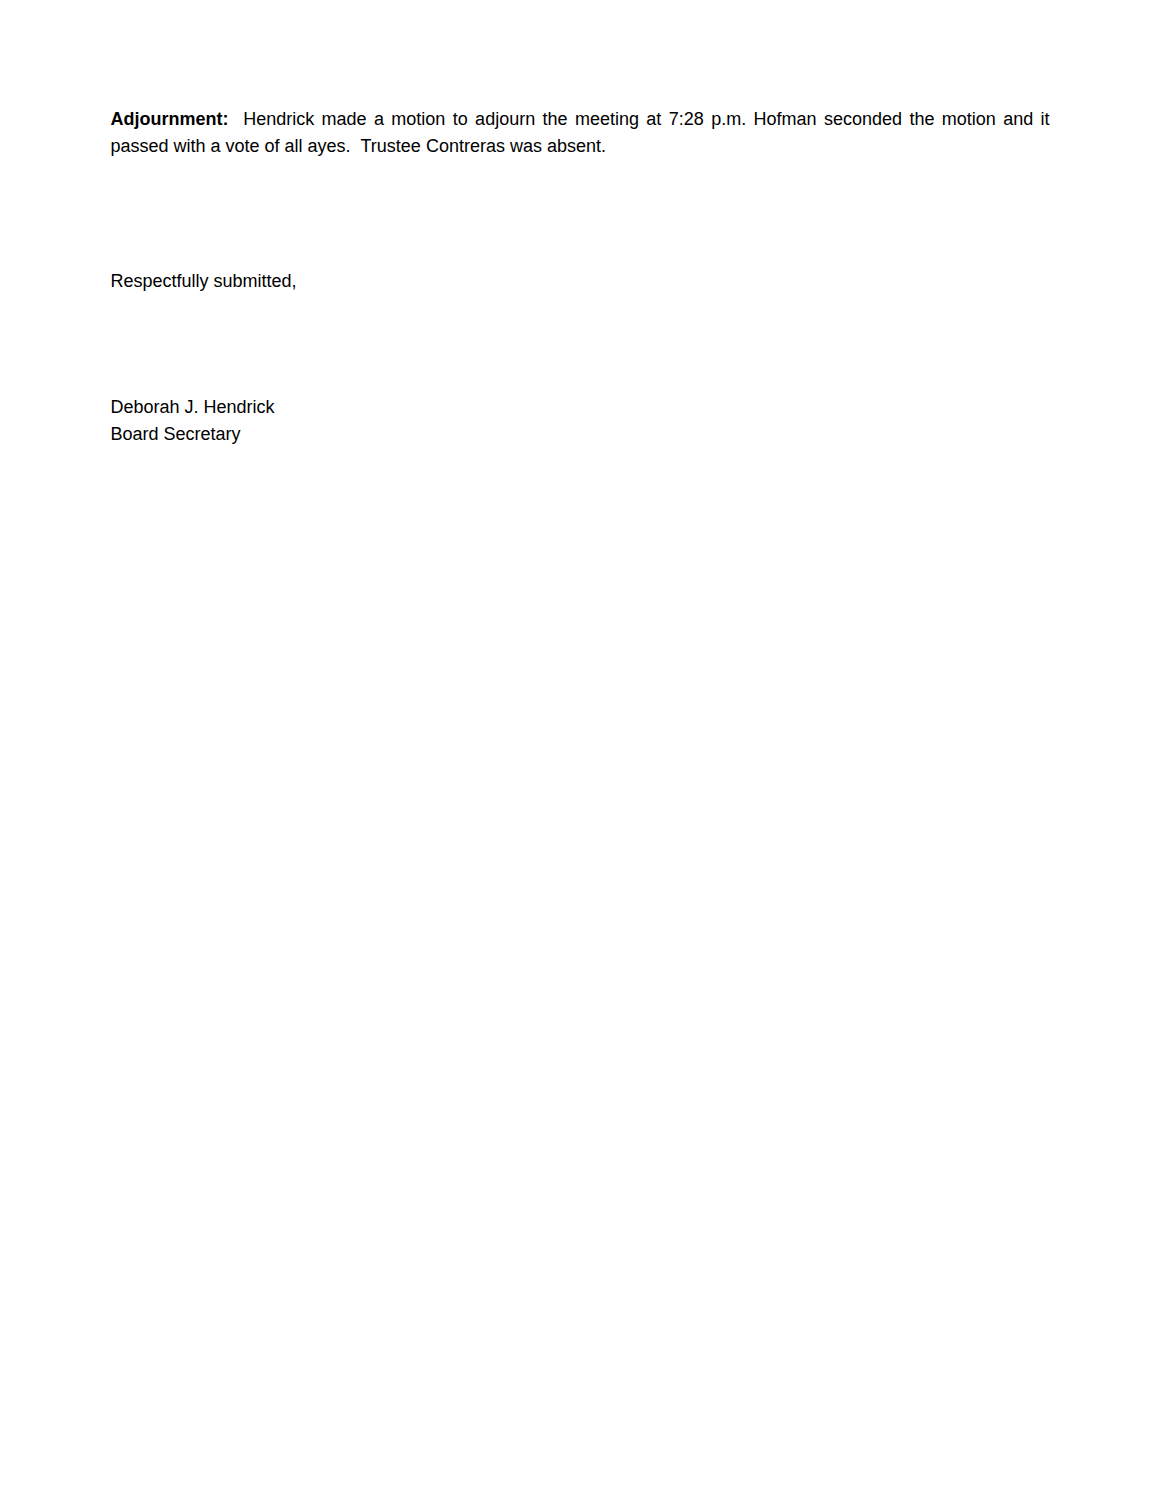Adjournment: Hendrick made a motion to adjourn the meeting at 7:28 p.m. Hofman seconded the motion and it passed with a vote of all ayes. Trustee Contreras was absent.
Respectfully submitted,
Deborah J. Hendrick
Board Secretary